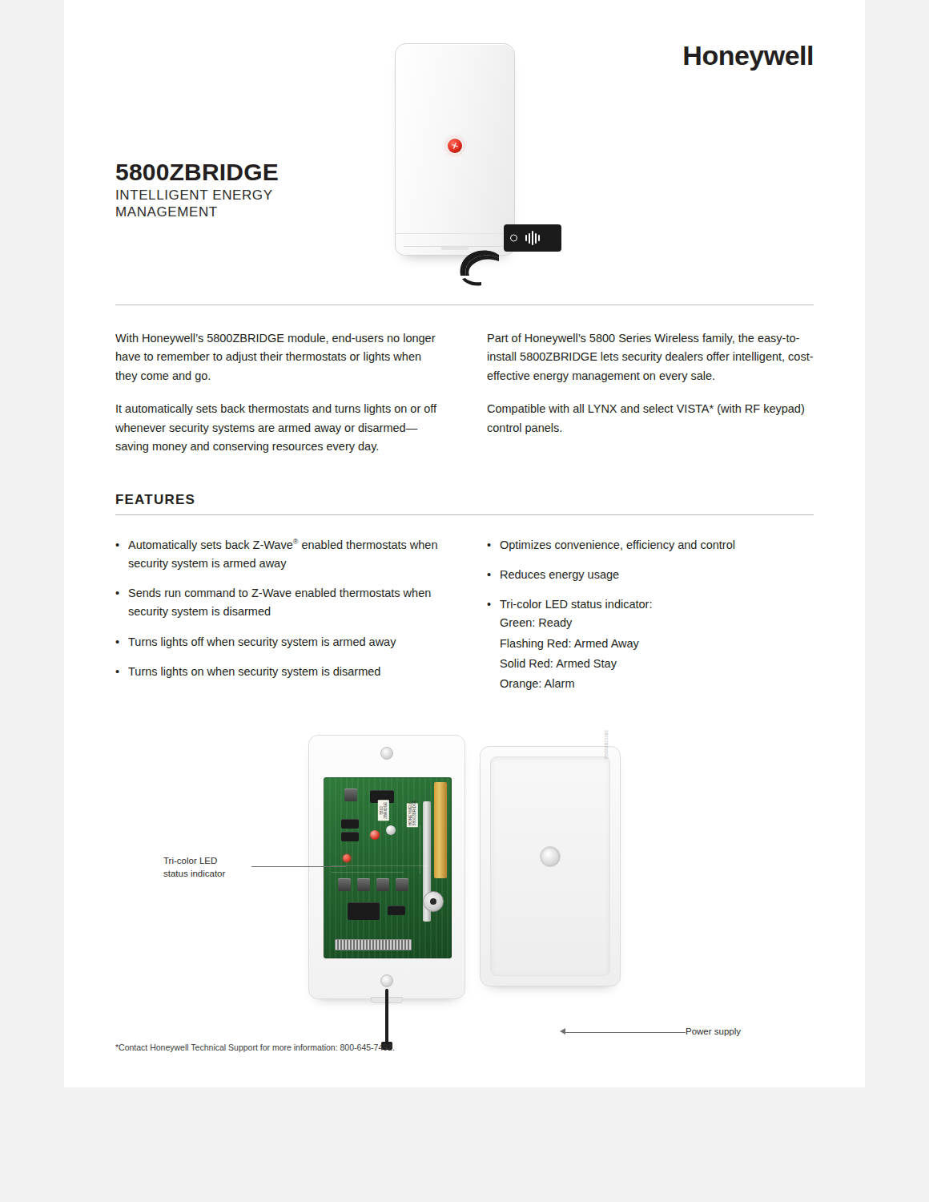Honeywell
5800ZBRIDGE
Intelligent Energy
Management
With Honeywell’s 5800ZBRIDGE module, end-users no longer have to remember to adjust their thermostats or lights when they come and go.
It automatically sets back thermostats and turns lights on or off whenever security systems are armed away or disarmed—saving money and conserving resources every day.
Part of Honeywell’s 5800 Series Wireless family, the easy-to-install 5800ZBRIDGE lets security dealers offer intelligent, cost-effective energy management on every sale.
Compatible with all LYNX and select VISTA* (with RF keypad) control panels.
Features
Automatically sets back Z-Wave® enabled thermostats when security system is armed away
Sends run command to Z-Wave enabled thermostats when security system is disarmed
Turns lights off when security system is armed away
Turns lights on when security system is disarmed
Optimizes convenience, efficiency and control
Reduces energy usage
Tri-color LED status indicator:
Green: Ready
Flashing Red: Armed Away
Solid Red: Armed Stay
Orange: Alarm
5800
ZBRIDGE HONEYWELL
5800ZBRIDGE
5800ZBRIDGE
Tri-color LED
status indicator
Power supply
*Contact Honeywell Technical Support for more information: 800-645-7492.